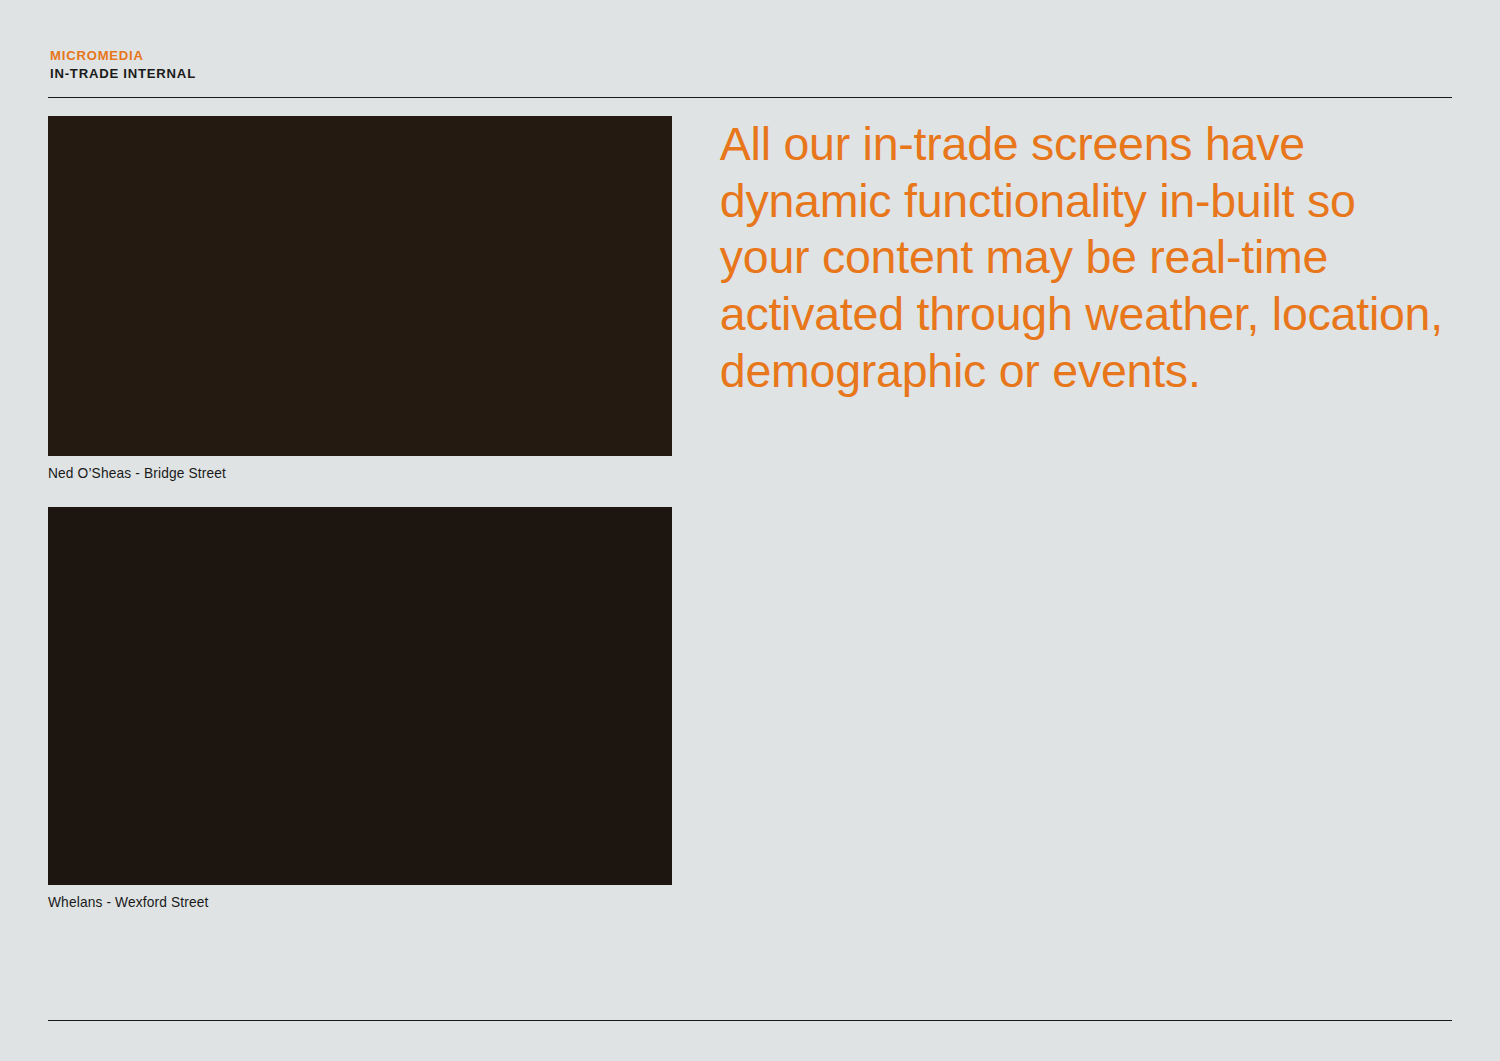Micromedia
In-Trade Internal
Ned O’Sheas - Bridge Street
Whelans - Wexford Street
All our in-trade screens have dynamic functionality in-built so your content may be real-time activated through weather, location, demographic or events.